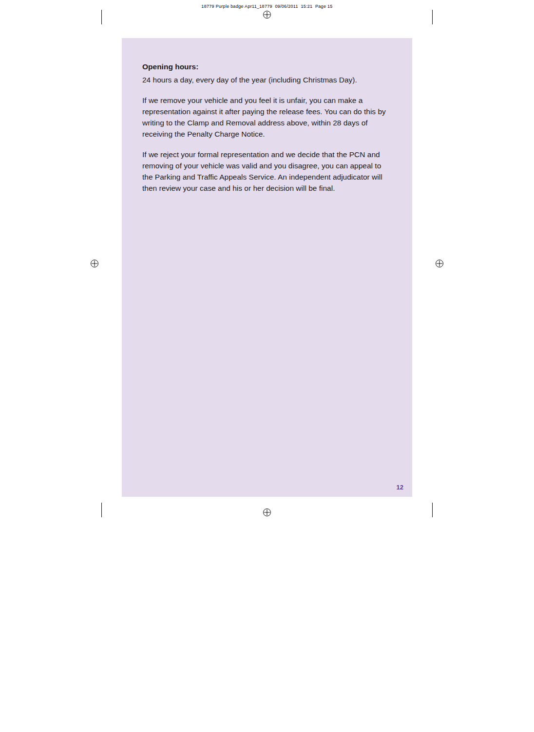18779 Purple badge Apr11_18779 09/06/2011 15:21 Page 15
Opening hours:
24 hours a day, every day of the year (including Christmas Day).
If we remove your vehicle and you feel it is unfair, you can make a representation against it after paying the release fees. You can do this by writing to the Clamp and Removal address above, within 28 days of receiving the Penalty Charge Notice.
If we reject your formal representation and we decide that the PCN and removing of your vehicle was valid and you disagree, you can appeal to the Parking and Traffic Appeals Service. An independent adjudicator will then review your case and his or her decision will be final.
12